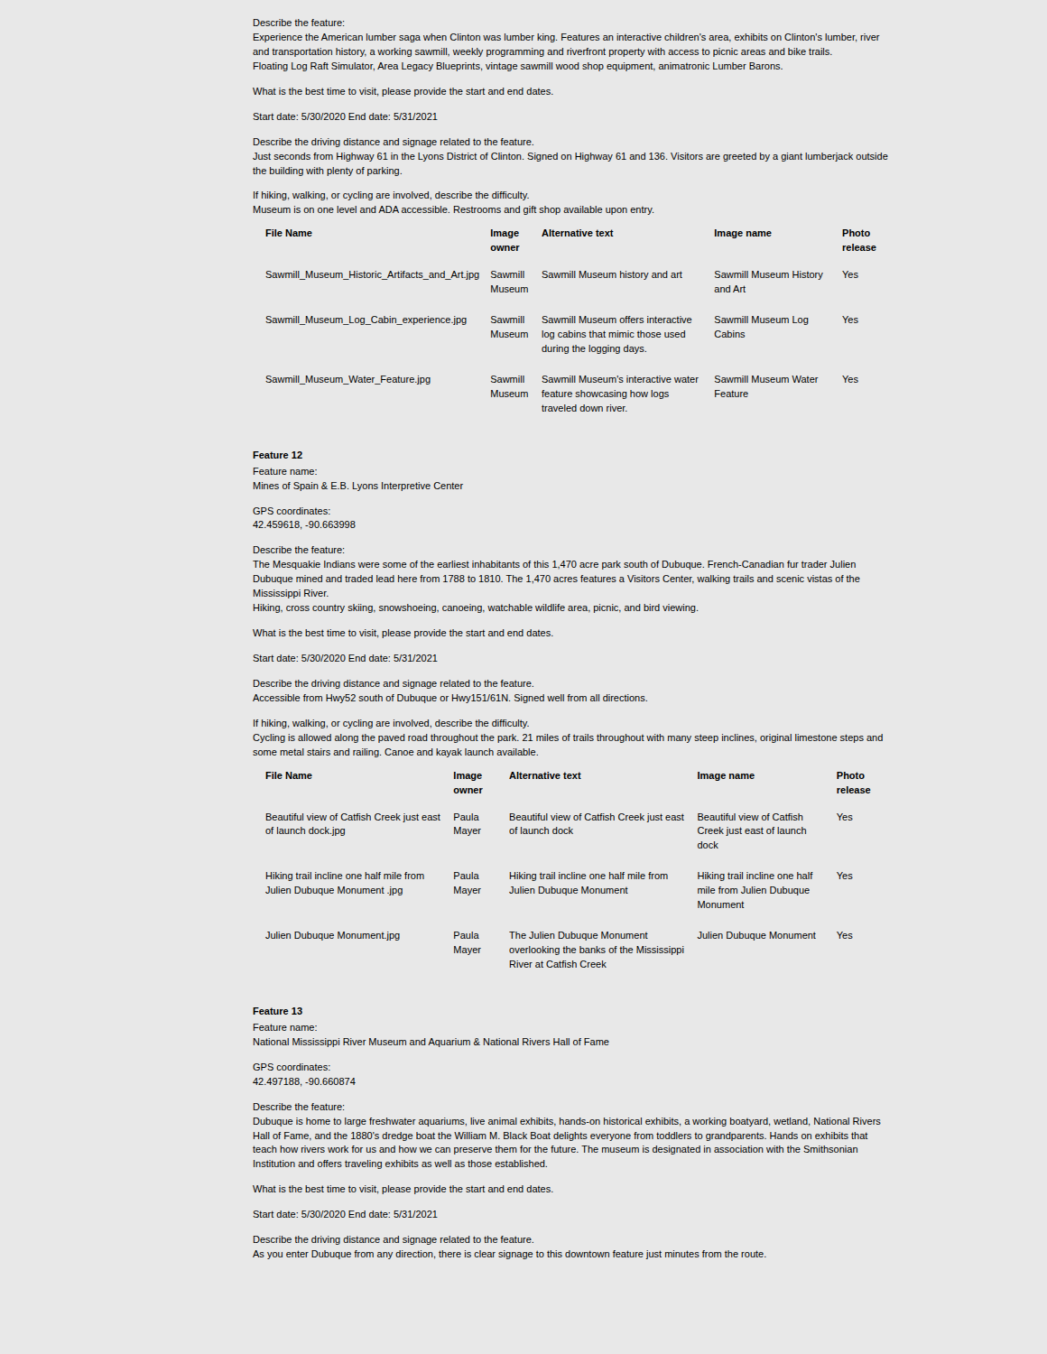Describe the feature:
Experience the American lumber saga when Clinton was lumber king. Features an interactive children's area, exhibits on Clinton's lumber, river and transportation history, a working sawmill, weekly programming and riverfront property with access to picnic areas and bike trails.
Floating Log Raft Simulator, Area Legacy Blueprints, vintage sawmill wood shop equipment, animatronic Lumber Barons.
What is the best time to visit, please provide the start and end dates.
Start date: 5/30/2020 End date: 5/31/2021
Describe the driving distance and signage related to the feature.
Just seconds from Highway 61 in the Lyons District of Clinton. Signed on Highway 61 and 136. Visitors are greeted by a giant lumberjack outside the building with plenty of parking.
If hiking, walking, or cycling are involved, describe the difficulty.
Museum is on one level and ADA accessible. Restrooms and gift shop available upon entry.
| File Name | Image owner | Alternative text | Image name | Photo release |
| --- | --- | --- | --- | --- |
| Sawmill_Museum_Historic_Artifacts_and_Art.jpg | Sawmill Museum | Sawmill Museum history and art | Sawmill Museum History and Art | Yes |
| Sawmill_Museum_Log_Cabin_experience.jpg | Sawmill Museum | Sawmill Museum offers interactive log cabins that mimic those used during the logging days. | Sawmill Museum Log Cabins | Yes |
| Sawmill_Museum_Water_Feature.jpg | Sawmill Museum | Sawmill Museum's interactive water feature showcasing how logs traveled down river. | Sawmill Museum Water Feature | Yes |
Feature 12
Feature name:
Mines of Spain & E.B. Lyons Interpretive Center
GPS coordinates:
42.459618, -90.663998
Describe the feature:
The Mesquakie Indians were some of the earliest inhabitants of this 1,470 acre park south of Dubuque. French-Canadian fur trader Julien Dubuque mined and traded lead here from 1788 to 1810. The 1,470 acres features a Visitors Center, walking trails and scenic vistas of the Mississippi River.
Hiking, cross country skiing, snowshoeing, canoeing, watchable wildlife area, picnic, and bird viewing.
What is the best time to visit, please provide the start and end dates.
Start date: 5/30/2020 End date: 5/31/2021
Describe the driving distance and signage related to the feature.
Accessible from Hwy52 south of Dubuque or Hwy151/61N. Signed well from all directions.
If hiking, walking, or cycling are involved, describe the difficulty.
Cycling is allowed along the paved road throughout the park. 21 miles of trails throughout with many steep inclines, original limestone steps and some metal stairs and railing. Canoe and kayak launch available.
| File Name | Image owner | Alternative text | Image name | Photo release |
| --- | --- | --- | --- | --- |
| Beautiful view of Catfish Creek just east of launch dock.jpg | Paula Mayer | Beautiful view of Catfish Creek just east of launch dock | Beautiful view of Catfish Creek just east of launch dock | Yes |
| Hiking trail incline one half mile from Julien Dubuque Monument .jpg | Paula Mayer | Hiking trail incline one half mile from Julien Dubuque Monument | Hiking trail incline one half mile from Julien Dubuque Monument | Yes |
| Julien Dubuque Monument.jpg | Paula Mayer | The Julien Dubuque Monument overlooking the banks of the Mississippi River at Catfish Creek | Julien Dubuque Monument | Yes |
Feature 13
Feature name:
National Mississippi River Museum and Aquarium & National Rivers Hall of Fame
GPS coordinates:
42.497188, -90.660874
Describe the feature:
Dubuque is home to large freshwater aquariums, live animal exhibits, hands-on historical exhibits, a working boatyard, wetland, National Rivers Hall of Fame, and the 1880's dredge boat the William M. Black Boat delights everyone from toddlers to grandparents. Hands on exhibits that teach how rivers work for us and how we can preserve them for the future. The museum is designated in association with the Smithsonian Institution and offers traveling exhibits as well as those established.
What is the best time to visit, please provide the start and end dates.
Start date: 5/30/2020 End date: 5/31/2021
Describe the driving distance and signage related to the feature.
As you enter Dubuque from any direction, there is clear signage to this downtown feature just minutes from the route.